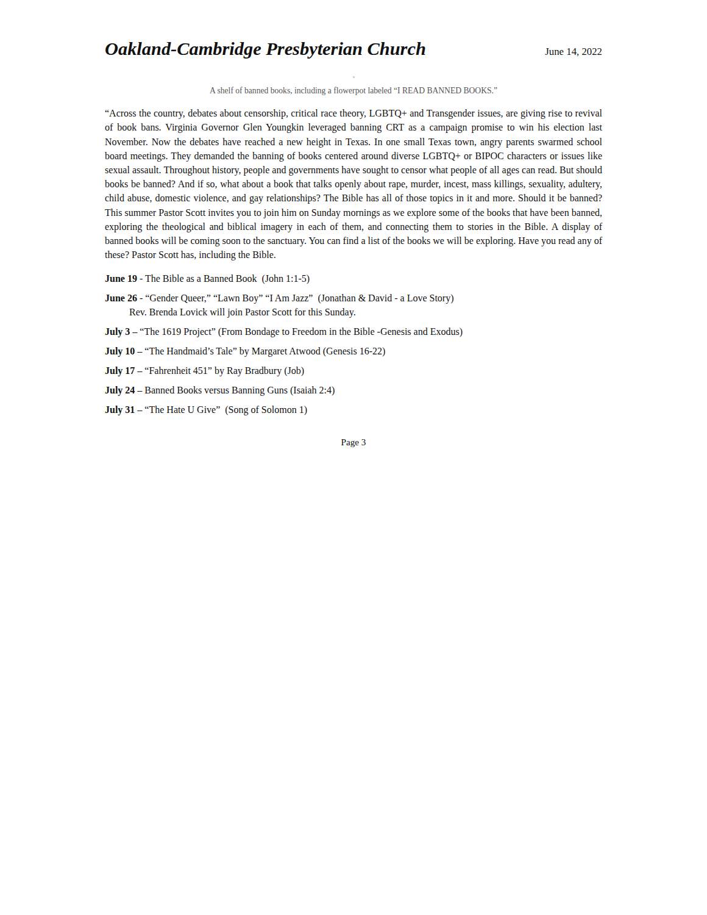Oakland-Cambridge Presbyterian Church
June 14, 2022
A shelf of banned books, including a flowerpot labeled “I READ BANNED BOOKS.”
“Across the country, debates about censorship, critical race theory, LGBTQ+ and Transgender issues, are giving rise to revival of book bans. Virginia Governor Glen Youngkin leveraged banning CRT as a campaign promise to win his election last November. Now the debates have reached a new height in Texas. In one small Texas town, angry parents swarmed school board meetings. They demanded the banning of books centered around diverse LGBTQ+ or BIPOC characters or issues like sexual assault. Throughout history, people and governments have sought to censor what people of all ages can read. But should books be banned? And if so, what about a book that talks openly about rape, murder, incest, mass killings, sexuality, adultery, child abuse, domestic violence, and gay relationships? The Bible has all of those topics in it and more. Should it be banned? This summer Pastor Scott invites you to join him on Sunday mornings as we explore some of the books that have been banned, exploring the theological and biblical imagery in each of them, and connecting them to stories in the Bible. A display of banned books will be coming soon to the sanctuary. You can find a list of the books we will be exploring. Have you read any of these? Pastor Scott has, including the Bible.
June 19 - The Bible as a Banned Book (John 1:1-5)
June 26 - “Gender Queer,” “Lawn Boy” “I Am Jazz” (Jonathan & David - a Love Story) Rev. Brenda Lovick will join Pastor Scott for this Sunday.
July 3 – “The 1619 Project” (From Bondage to Freedom in the Bible -Genesis and Exodus)
July 10 – “The Handmaid’s Tale” by Margaret Atwood (Genesis 16-22)
July 17 – “Fahrenheit 451” by Ray Bradbury (Job)
July 24 – Banned Books versus Banning Guns (Isaiah 2:4)
July 31 – “The Hate U Give” (Song of Solomon 1)
Page 3